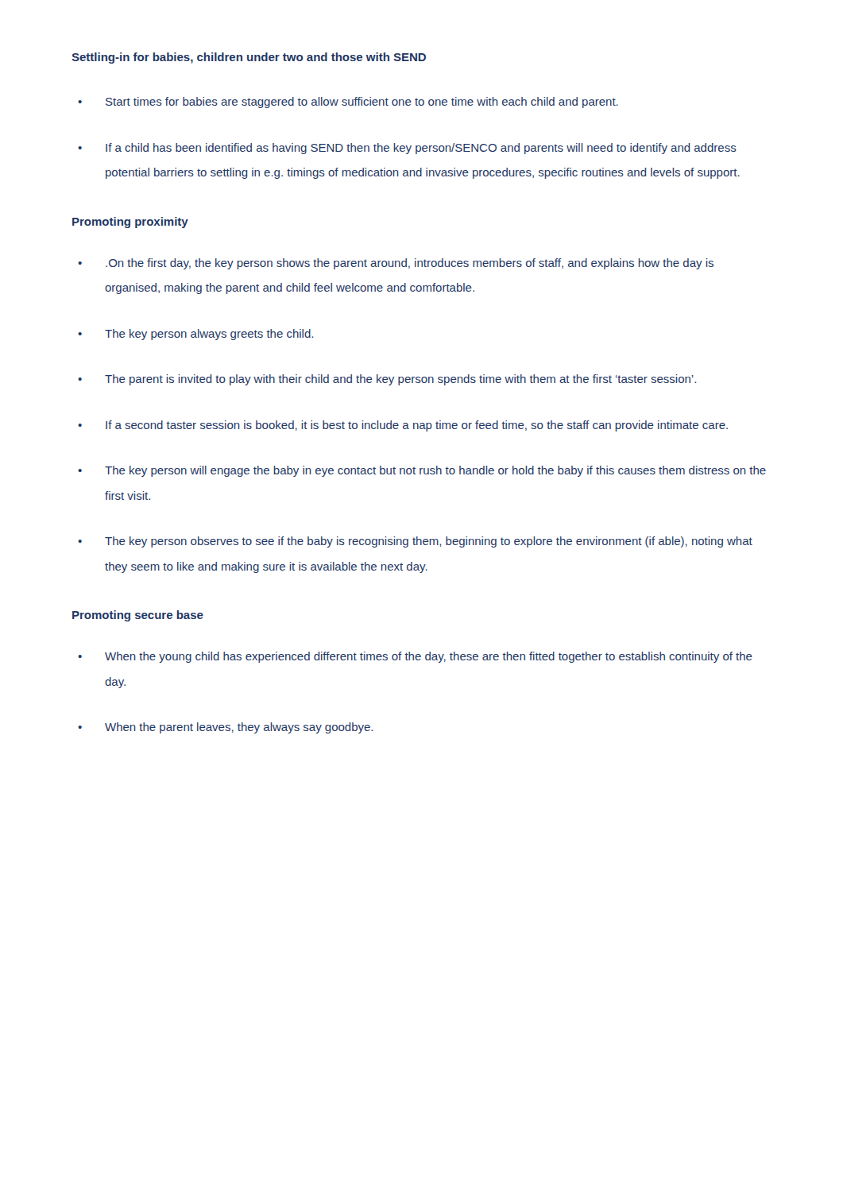Settling-in for babies, children under two and those with SEND
Start times for babies are staggered to allow sufficient one to one time with each child and parent.
If a child has been identified as having SEND then the key person/SENCO and parents will need to identify and address potential barriers to settling in e.g. timings of medication and invasive procedures, specific routines and levels of support.
Promoting proximity
.On the first day, the key person shows the parent around, introduces members of staff, and explains how the day is organised, making the parent and child feel welcome and comfortable.
The key person always greets the child.
The parent is invited to play with their child and the key person spends time with them at the first ‘taster session’.
If a second taster session is booked, it is best to include a nap time or feed time, so the staff can provide intimate care.
The key person will engage the baby in eye contact but not rush to handle or hold the baby if this causes them distress on the first visit.
The key person observes to see if the baby is recognising them, beginning to explore the environment (if able), noting what they seem to like and making sure it is available the next day.
Promoting secure base
When the young child has experienced different times of the day, these are then fitted together to establish continuity of the day.
When the parent leaves, they always say goodbye.